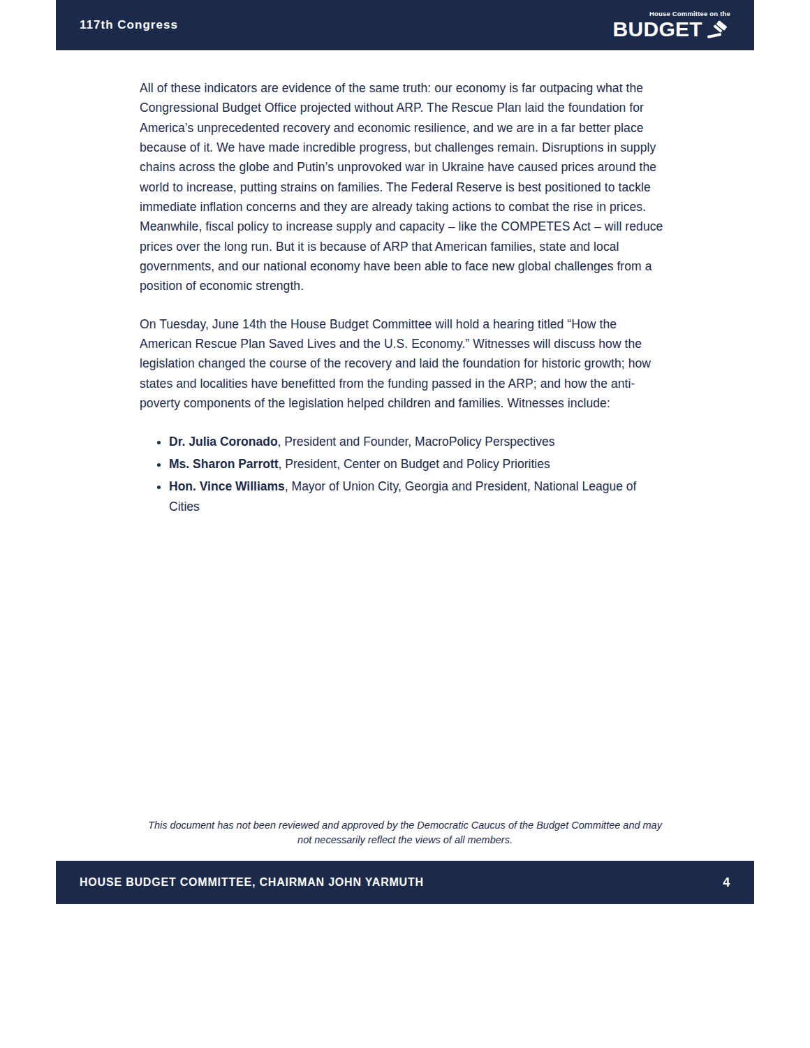117th Congress
House Committee on the BUDGET
All of these indicators are evidence of the same truth: our economy is far outpacing what the Congressional Budget Office projected without ARP. The Rescue Plan laid the foundation for America’s unprecedented recovery and economic resilience, and we are in a far better place because of it. We have made incredible progress, but challenges remain. Disruptions in supply chains across the globe and Putin’s unprovoked war in Ukraine have caused prices around the world to increase, putting strains on families. The Federal Reserve is best positioned to tackle immediate inflation concerns and they are already taking actions to combat the rise in prices. Meanwhile, fiscal policy to increase supply and capacity – like the COMPETES Act – will reduce prices over the long run. But it is because of ARP that American families, state and local governments, and our national economy have been able to face new global challenges from a position of economic strength.
On Tuesday, June 14th the House Budget Committee will hold a hearing titled “How the American Rescue Plan Saved Lives and the U.S. Economy.” Witnesses will discuss how the legislation changed the course of the recovery and laid the foundation for historic growth; how states and localities have benefitted from the funding passed in the ARP; and how the anti-poverty components of the legislation helped children and families. Witnesses include:
Dr. Julia Coronado, President and Founder, MacroPolicy Perspectives
Ms. Sharon Parrott, President, Center on Budget and Policy Priorities
Hon. Vince Williams, Mayor of Union City, Georgia and President, National League of Cities
This document has not been reviewed and approved by the Democratic Caucus of the Budget Committee and may not necessarily reflect the views of all members.
HOUSE BUDGET COMMITTEE, CHAIRMAN JOHN YARMUTH
4